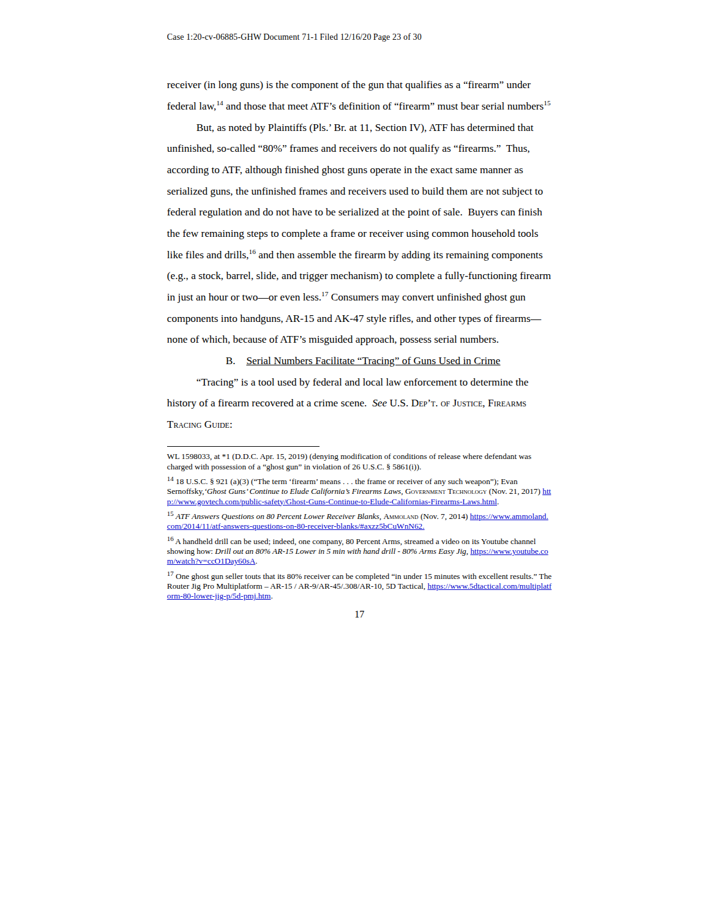Case 1:20-cv-06885-GHW Document 71-1 Filed 12/16/20 Page 23 of 30
receiver (in long guns) is the component of the gun that qualifies as a “firearm” under federal law,14 and those that meet ATF’s definition of “firearm” must bear serial numbers15
But, as noted by Plaintiffs (Pls.’ Br. at 11, Section IV), ATF has determined that unfinished, so-called “80%” frames and receivers do not qualify as “firearms.” Thus, according to ATF, although finished ghost guns operate in the exact same manner as serialized guns, the unfinished frames and receivers used to build them are not subject to federal regulation and do not have to be serialized at the point of sale. Buyers can finish the few remaining steps to complete a frame or receiver using common household tools like files and drills,16 and then assemble the firearm by adding its remaining components (e.g., a stock, barrel, slide, and trigger mechanism) to complete a fully-functioning firearm in just an hour or two—or even less.17 Consumers may convert unfinished ghost gun components into handguns, AR-15 and AK-47 style rifles, and other types of firearms—none of which, because of ATF’s misguided approach, possess serial numbers.
B. Serial Numbers Facilitate “Tracing” of Guns Used in Crime
“Tracing” is a tool used by federal and local law enforcement to determine the history of a firearm recovered at a crime scene. See U.S. Dep’t. of Justice, Firearms Tracing Guide:
WL 1598033, at *1 (D.D.C. Apr. 15, 2019) (denying modification of conditions of release where defendant was charged with possession of a “ghost gun” in violation of 26 U.S.C. § 5861(i)).
14 18 U.S.C. § 921 (a)(3) (“The term ‘firearm’ means . . . the frame or receiver of any such weapon”); Evan Sernoffsky,‘Ghost Guns’ Continue to Elude California’s Firearms Laws, Government Technology (Nov. 21, 2017) http://www.govtech.com/public-safety/Ghost-Guns-Continue-to-Elude-Californias-Firearms-Laws.html.
15 ATF Answers Questions on 80 Percent Lower Receiver Blanks, Ammoland (Nov. 7, 2014) https://www.ammoland.com/2014/11/atf-answers-questions-on-80-receiver-blanks/#axzz5bCuWnN62.
16 A handheld drill can be used; indeed, one company, 80 Percent Arms, streamed a video on its Youtube channel showing how: Drill out an 80% AR-15 Lower in 5 min with hand drill - 80% Arms Easy Jig, https://www.youtube.com/watch?v=ccO1Day60sA.
17 One ghost gun seller touts that its 80% receiver can be completed “in under 15 minutes with excellent results.” The Router Jig Pro Multiplatform – AR-15 / AR-9/AR-45/.308/AR-10, 5D Tactical, https://www.5dtactical.com/multiplatform-80-lower-jig-p/5d-pmj.htm.
17